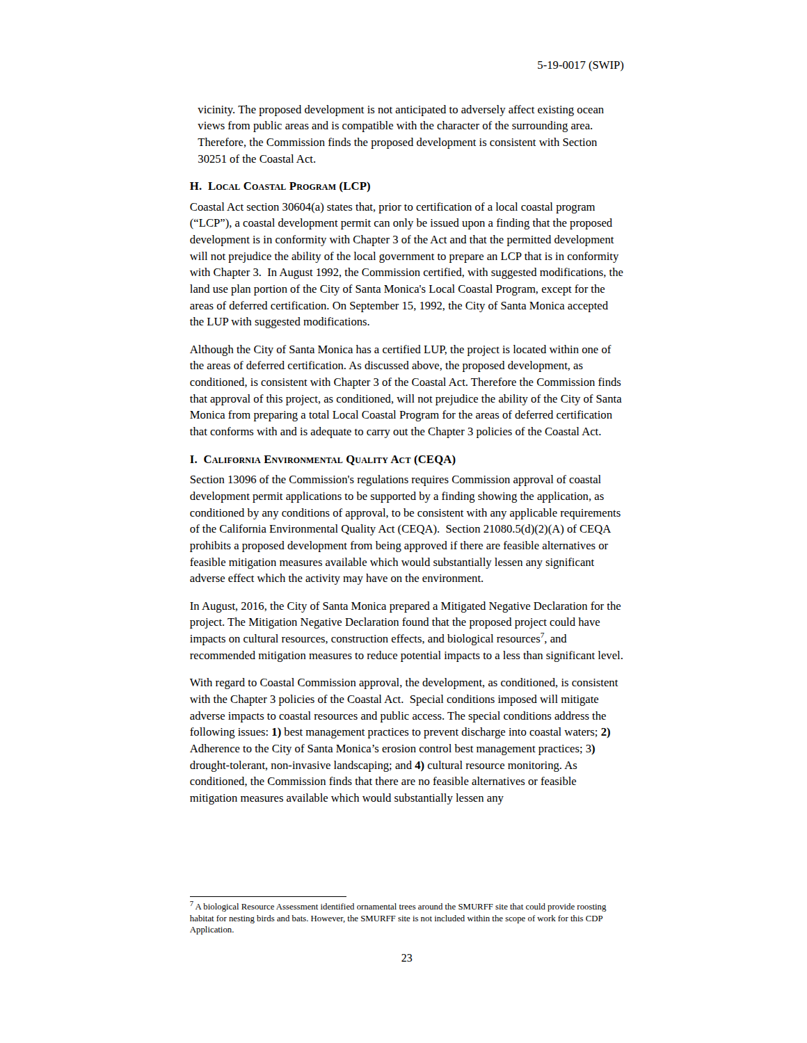5-19-0017 (SWIP)
vicinity. The proposed development is not anticipated to adversely affect existing ocean views from public areas and is compatible with the character of the surrounding area. Therefore, the Commission finds the proposed development is consistent with Section 30251 of the Coastal Act.
H. Local Coastal Program (LCP)
Coastal Act section 30604(a) states that, prior to certification of a local coastal program (“LCP”), a coastal development permit can only be issued upon a finding that the proposed development is in conformity with Chapter 3 of the Act and that the permitted development will not prejudice the ability of the local government to prepare an LCP that is in conformity with Chapter 3. In August 1992, the Commission certified, with suggested modifications, the land use plan portion of the City of Santa Monica's Local Coastal Program, except for the areas of deferred certification. On September 15, 1992, the City of Santa Monica accepted the LUP with suggested modifications.
Although the City of Santa Monica has a certified LUP, the project is located within one of the areas of deferred certification. As discussed above, the proposed development, as conditioned, is consistent with Chapter 3 of the Coastal Act. Therefore the Commission finds that approval of this project, as conditioned, will not prejudice the ability of the City of Santa Monica from preparing a total Local Coastal Program for the areas of deferred certification that conforms with and is adequate to carry out the Chapter 3 policies of the Coastal Act.
I. California Environmental Quality Act (CEQA)
Section 13096 of the Commission's regulations requires Commission approval of coastal development permit applications to be supported by a finding showing the application, as conditioned by any conditions of approval, to be consistent with any applicable requirements of the California Environmental Quality Act (CEQA). Section 21080.5(d)(2)(A) of CEQA prohibits a proposed development from being approved if there are feasible alternatives or feasible mitigation measures available which would substantially lessen any significant adverse effect which the activity may have on the environment.
In August, 2016, the City of Santa Monica prepared a Mitigated Negative Declaration for the project. The Mitigation Negative Declaration found that the proposed project could have impacts on cultural resources, construction effects, and biological resources7, and recommended mitigation measures to reduce potential impacts to a less than significant level.
With regard to Coastal Commission approval, the development, as conditioned, is consistent with the Chapter 3 policies of the Coastal Act. Special conditions imposed will mitigate adverse impacts to coastal resources and public access. The special conditions address the following issues: 1) best management practices to prevent discharge into coastal waters; 2) Adherence to the City of Santa Monica’s erosion control best management practices; 3) drought-tolerant, non-invasive landscaping; and 4) cultural resource monitoring. As conditioned, the Commission finds that there are no feasible alternatives or feasible mitigation measures available which would substantially lessen any
7 A biological Resource Assessment identified ornamental trees around the SMURFF site that could provide roosting habitat for nesting birds and bats. However, the SMURFF site is not included within the scope of work for this CDP Application.
23